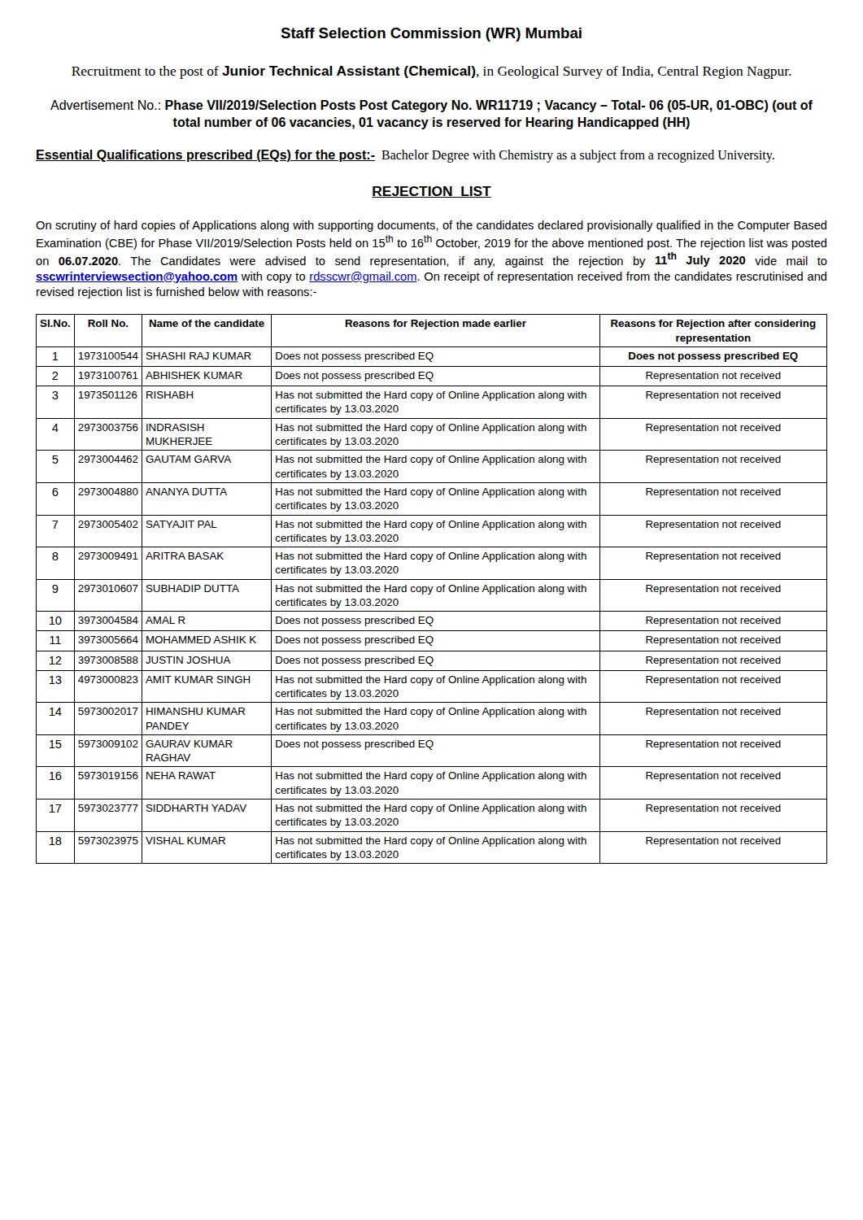Staff Selection Commission (WR) Mumbai
Recruitment to the post of Junior Technical Assistant (Chemical), in Geological Survey of India, Central Region Nagpur.
Advertisement No.: Phase VII/2019/Selection Posts Post Category No. WR11719 ; Vacancy – Total- 06 (05-UR, 01-OBC) (out of total number of 06 vacancies, 01 vacancy is reserved for Hearing Handicapped (HH)
Essential Qualifications prescribed (EQs) for the post:- Bachelor Degree with Chemistry as a subject from a recognized University.
REJECTION LIST
On scrutiny of hard copies of Applications along with supporting documents, of the candidates declared provisionally qualified in the Computer Based Examination (CBE) for Phase VII/2019/Selection Posts held on 15th to 16th October, 2019 for the above mentioned post. The rejection list was posted on 06.07.2020. The Candidates were advised to send representation, if any, against the rejection by 11th July 2020 vide mail to sscwrinterviewsection@yahoo.com with copy to rdsscwr@gmail.com. On receipt of representation received from the candidates rescrutinised and revised rejection list is furnished below with reasons:-
| Sl.No. | Roll No. | Name of the candidate | Reasons for Rejection made earlier | Reasons for Rejection after considering representation |
| --- | --- | --- | --- | --- |
| 1 | 1973100544 | SHASHI RAJ KUMAR | Does not possess prescribed EQ | Does not possess prescribed EQ |
| 2 | 1973100761 | ABHISHEK KUMAR | Does not possess prescribed EQ | Representation not received |
| 3 | 1973501126 | RISHABH | Has not submitted the Hard copy of Online Application along with certificates by 13.03.2020 | Representation not received |
| 4 | 2973003756 | INDRASISH MUKHERJEE | Has not submitted the Hard copy of Online Application along with certificates by 13.03.2020 | Representation not received |
| 5 | 2973004462 | GAUTAM GARVA | Has not submitted the Hard copy of Online Application along with certificates by 13.03.2020 | Representation not received |
| 6 | 2973004880 | ANANYA DUTTA | Has not submitted the Hard copy of Online Application along with certificates by 13.03.2020 | Representation not received |
| 7 | 2973005402 | SATYAJIT PAL | Has not submitted the Hard copy of Online Application along with certificates by 13.03.2020 | Representation not received |
| 8 | 2973009491 | ARITRA BASAK | Has not submitted the Hard copy of Online Application along with certificates by 13.03.2020 | Representation not received |
| 9 | 2973010607 | SUBHADIP DUTTA | Has not submitted the Hard copy of Online Application along with certificates by 13.03.2020 | Representation not received |
| 10 | 3973004584 | AMAL R | Does not possess prescribed EQ | Representation not received |
| 11 | 3973005664 | MOHAMMED ASHIK K | Does not possess prescribed EQ | Representation not received |
| 12 | 3973008588 | JUSTIN JOSHUA | Does not possess prescribed EQ | Representation not received |
| 13 | 4973000823 | AMIT KUMAR SINGH | Has not submitted the Hard copy of Online Application along with certificates by 13.03.2020 | Representation not received |
| 14 | 5973002017 | HIMANSHU KUMAR PANDEY | Has not submitted the Hard copy of Online Application along with certificates by 13.03.2020 | Representation not received |
| 15 | 5973009102 | GAURAV KUMAR RAGHAV | Does not possess prescribed EQ | Representation not received |
| 16 | 5973019156 | NEHA RAWAT | Has not submitted the Hard copy of Online Application along with certificates by 13.03.2020 | Representation not received |
| 17 | 5973023777 | SIDDHARTH YADAV | Has not submitted the Hard copy of Online Application along with certificates by 13.03.2020 | Representation not received |
| 18 | 5973023975 | VISHAL KUMAR | Has not submitted the Hard copy of Online Application along with certificates by 13.03.2020 | Representation not received |